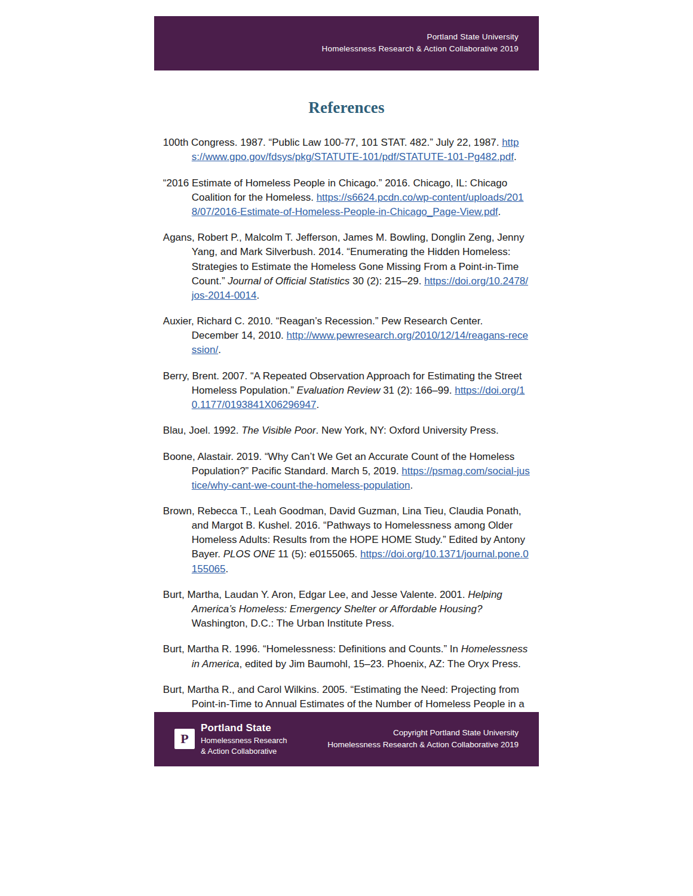Portland State University
Homelessness Research & Action Collaborative 2019
References
100th Congress. 1987. “Public Law 100-77, 101 STAT. 482.” July 22, 1987. https://www.gpo.gov/fdsys/pkg/STATUTE-101/pdf/STATUTE-101-Pg482.pdf.
“2016 Estimate of Homeless People in Chicago.” 2016. Chicago, IL: Chicago Coalition for the Homeless. https://s6624.pcdn.co/wp-content/uploads/2018/07/2016-Estimate-of-Homeless-People-in-Chicago_Page-View.pdf.
Agans, Robert P., Malcolm T. Jefferson, James M. Bowling, Donglin Zeng, Jenny Yang, and Mark Silverbush. 2014. “Enumerating the Hidden Homeless: Strategies to Estimate the Homeless Gone Missing From a Point-in-Time Count.” Journal of Official Statistics 30 (2): 215–29. https://doi.org/10.2478/jos-2014-0014.
Auxier, Richard C. 2010. “Reagan’s Recession.” Pew Research Center. December 14, 2010. http://www.pewresearch.org/2010/12/14/reagans-recession/.
Berry, Brent. 2007. “A Repeated Observation Approach for Estimating the Street Homeless Population.” Evaluation Review 31 (2): 166–99. https://doi.org/10.1177/0193841X06296947.
Blau, Joel. 1992. The Visible Poor. New York, NY: Oxford University Press.
Boone, Alastair. 2019. “Why Can’t We Get an Accurate Count of the Homeless Population?” Pacific Standard. March 5, 2019. https://psmag.com/social-justice/why-cant-we-count-the-homeless-population.
Brown, Rebecca T., Leah Goodman, David Guzman, Lina Tieu, Claudia Ponath, and Margot B. Kushel. 2016. “Pathways to Homelessness among Older Homeless Adults: Results from the HOPE HOME Study.” Edited by Antony Bayer. PLOS ONE 11 (5): e0155065. https://doi.org/10.1371/journal.pone.0155065.
Burt, Martha, Laudan Y. Aron, Edgar Lee, and Jesse Valente. 2001. Helping America’s Homeless: Emergency Shelter or Affordable Housing? Washington, D.C.: The Urban Institute Press.
Burt, Martha R. 1996. “Homelessness: Definitions and Counts.” In Homelessness in America, edited by Jim Baumohl, 15–23. Phoenix, AZ: The Oryx Press.
Burt, Martha R., and Carol Wilkins. 2005. “Estimating the Need: Projecting from Point-in-Time to Annual Estimates of the Number of Homeless People in a Community and Using This Information to Plan for Permanent Supportive Housing.” CSH Evidence Series. https://www.csh.org/wp-content/uploads/2013/08/Estimating-the-Need.pdf.
P
Portland State Homelessness Research
& Action Collaborative
Copyright Portland State University
Homelessness Research & Action Collaborative 2019